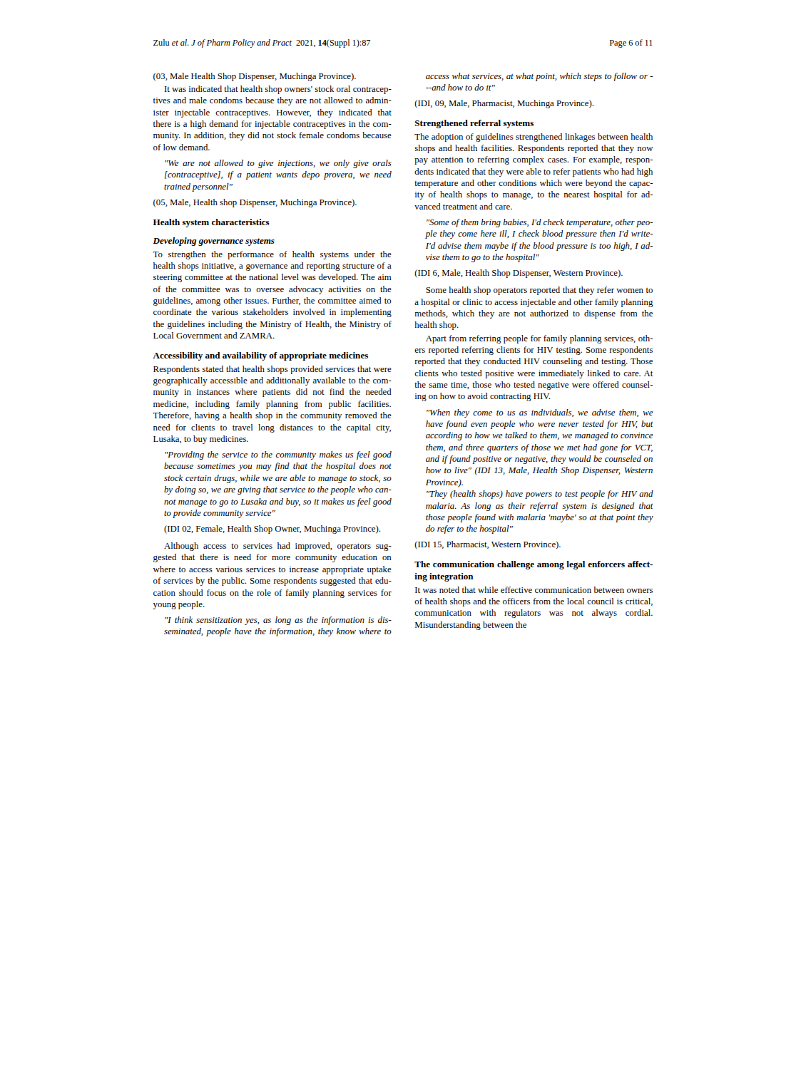Zulu et al. J of Pharm Policy and Pract 2021, 14(Suppl 1):87
Page 6 of 11
(03, Male Health Shop Dispenser, Muchinga Province).
It was indicated that health shop owners' stock oral contraceptives and male condoms because they are not allowed to administer injectable contraceptives. However, they indicated that there is a high demand for injectable contraceptives in the community. In addition, they did not stock female condoms because of low demand.
"We are not allowed to give injections, we only give orals [contraceptive], if a patient wants depo provera, we need trained personnel"
(05, Male, Health shop Dispenser, Muchinga Province).
Health system characteristics
Developing governance systems
To strengthen the performance of health systems under the health shops initiative, a governance and reporting structure of a steering committee at the national level was developed. The aim of the committee was to oversee advocacy activities on the guidelines, among other issues. Further, the committee aimed to coordinate the various stakeholders involved in implementing the guidelines including the Ministry of Health, the Ministry of Local Government and ZAMRA.
Accessibility and availability of appropriate medicines
Respondents stated that health shops provided services that were geographically accessible and additionally available to the community in instances where patients did not find the needed medicine, including family planning from public facilities. Therefore, having a health shop in the community removed the need for clients to travel long distances to the capital city, Lusaka, to buy medicines.
"Providing the service to the community makes us feel good because sometimes you may find that the hospital does not stock certain drugs, while we are able to manage to stock, so by doing so, we are giving that service to the people who cannot manage to go to Lusaka and buy, so it makes us feel good to provide community service"
(IDI 02, Female, Health Shop Owner, Muchinga Province).
Although access to services had improved, operators suggested that there is need for more community education on where to access various services to increase appropriate uptake of services by the public. Some respondents suggested that education should focus on the role of family planning services for young people.
"I think sensitization yes, as long as the information is disseminated, people have the information, they know where to access what services, at what point, which steps to follow or ---and how to do it"
(IDI, 09, Male, Pharmacist, Muchinga Province).
Strengthened referral systems
The adoption of guidelines strengthened linkages between health shops and health facilities. Respondents reported that they now pay attention to referring complex cases. For example, respondents indicated that they were able to refer patients who had high temperature and other conditions which were beyond the capacity of health shops to manage, to the nearest hospital for advanced treatment and care.
"Some of them bring babies, I'd check temperature, other people they come here ill, I check blood pressure then I'd write- I'd advise them maybe if the blood pressure is too high, I advise them to go to the hospital"
(IDI 6, Male, Health Shop Dispenser, Western Province).
Some health shop operators reported that they refer women to a hospital or clinic to access injectable and other family planning methods, which they are not authorized to dispense from the health shop.
Apart from referring people for family planning services, others reported referring clients for HIV testing. Some respondents reported that they conducted HIV counseling and testing. Those clients who tested positive were immediately linked to care. At the same time, those who tested negative were offered counseling on how to avoid contracting HIV.
"When they come to us as individuals, we advise them, we have found even people who were never tested for HIV, but according to how we talked to them, we managed to convince them, and three quarters of those we met had gone for VCT, and if found positive or negative, they would be counseled on how to live" (IDI 13, Male, Health Shop Dispenser, Western Province).
"They (health shops) have powers to test people for HIV and malaria. As long as their referral system is designed that those people found with malaria 'maybe' so at that point they do refer to the hospital"
(IDI 15, Pharmacist, Western Province).
The communication challenge among legal enforcers affecting integration
It was noted that while effective communication between owners of health shops and the officers from the local council is critical, communication with regulators was not always cordial. Misunderstanding between the